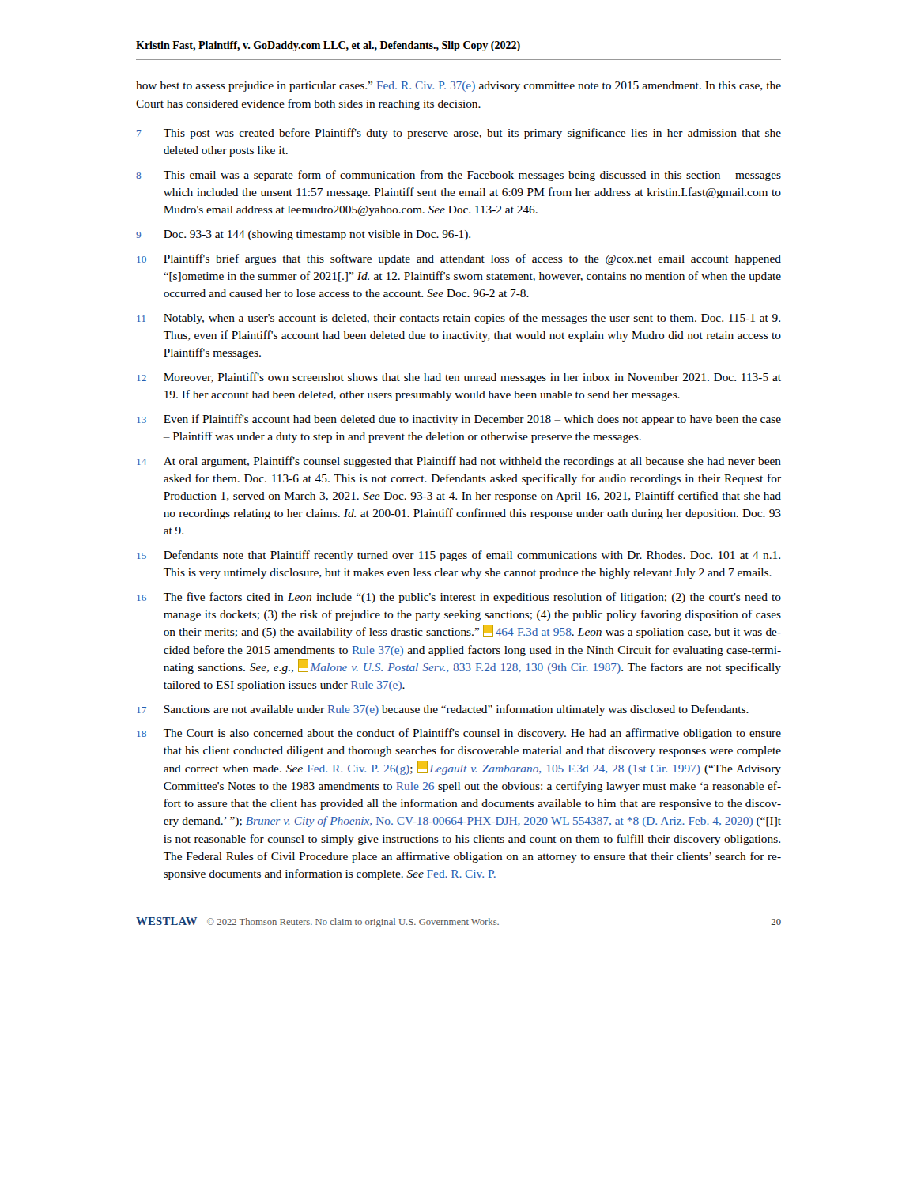Kristin Fast, Plaintiff, v. GoDaddy.com LLC, et al., Defendants., Slip Copy (2022)
how best to assess prejudice in particular cases.” Fed. R. Civ. P. 37(e) advisory committee note to 2015 amendment. In this case, the Court has considered evidence from both sides in reaching its decision.
7 This post was created before Plaintiff's duty to preserve arose, but its primary significance lies in her admission that she deleted other posts like it.
8 This email was a separate form of communication from the Facebook messages being discussed in this section – messages which included the unsent 11:57 message. Plaintiff sent the email at 6:09 PM from her address at kristin.I.fast@gmail.com to Mudro's email address at leemudro2005@yahoo.com. See Doc. 113-2 at 246.
9 Doc. 93-3 at 144 (showing timestamp not visible in Doc. 96-1).
10 Plaintiff's brief argues that this software update and attendant loss of access to the @cox.net email account happened “[s]ometime in the summer of 2021[.]” Id. at 12. Plaintiff's sworn statement, however, contains no mention of when the update occurred and caused her to lose access to the account. See Doc. 96-2 at 7-8.
11 Notably, when a user's account is deleted, their contacts retain copies of the messages the user sent to them. Doc. 115-1 at 9. Thus, even if Plaintiff's account had been deleted due to inactivity, that would not explain why Mudro did not retain access to Plaintiff's messages.
12 Moreover, Plaintiff's own screenshot shows that she had ten unread messages in her inbox in November 2021. Doc. 113-5 at 19. If her account had been deleted, other users presumably would have been unable to send her messages.
13 Even if Plaintiff's account had been deleted due to inactivity in December 2018 – which does not appear to have been the case – Plaintiff was under a duty to step in and prevent the deletion or otherwise preserve the messages.
14 At oral argument, Plaintiff's counsel suggested that Plaintiff had not withheld the recordings at all because she had never been asked for them. Doc. 113-6 at 45. This is not correct. Defendants asked specifically for audio recordings in their Request for Production 1, served on March 3, 2021. See Doc. 93-3 at 4. In her response on April 16, 2021, Plaintiff certified that she had no recordings relating to her claims. Id. at 200-01. Plaintiff confirmed this response under oath during her deposition. Doc. 93 at 9.
15 Defendants note that Plaintiff recently turned over 115 pages of email communications with Dr. Rhodes. Doc. 101 at 4 n.1. This is very untimely disclosure, but it makes even less clear why she cannot produce the highly relevant July 2 and 7 emails.
16 The five factors cited in Leon include “(1) the public's interest in expeditious resolution of litigation; (2) the court's need to manage its dockets; (3) the risk of prejudice to the party seeking sanctions; (4) the public policy favoring disposition of cases on their merits; and (5) the availability of less drastic sanctions.” 464 F.3d at 958. Leon was a spoliation case, but it was decided before the 2015 amendments to Rule 37(e) and applied factors long used in the Ninth Circuit for evaluating case-terminating sanctions. See, e.g., Malone v. U.S. Postal Serv., 833 F.2d 128, 130 (9th Cir. 1987). The factors are not specifically tailored to ESI spoliation issues under Rule 37(e).
17 Sanctions are not available under Rule 37(e) because the “redacted” information ultimately was disclosed to Defendants.
18 The Court is also concerned about the conduct of Plaintiff's counsel in discovery. He had an affirmative obligation to ensure that his client conducted diligent and thorough searches for discoverable material and that discovery responses were complete and correct when made. See Fed. R. Civ. P. 26(g); Legault v. Zambarano, 105 F.3d 24, 28 (1st Cir. 1997) (“The Advisory Committee's Notes to the 1983 amendments to Rule 26 spell out the obvious: a certifying lawyer must make ‘a reasonable effort to assure that the client has provided all the information and documents available to him that are responsive to the discovery demand.’ ”); Bruner v. City of Phoenix, No. CV-18-00664-PHX-DJH, 2020 WL 554387, at *8 (D. Ariz. Feb. 4, 2020) (“[I]t is not reasonable for counsel to simply give instructions to his clients and count on them to fulfill their discovery obligations. The Federal Rules of Civil Procedure place an affirmative obligation on an attorney to ensure that their clients’ search for responsive documents and information is complete. See Fed. R. Civ. P.
WESTLAW © 2022 Thomson Reuters. No claim to original U.S. Government Works. 20